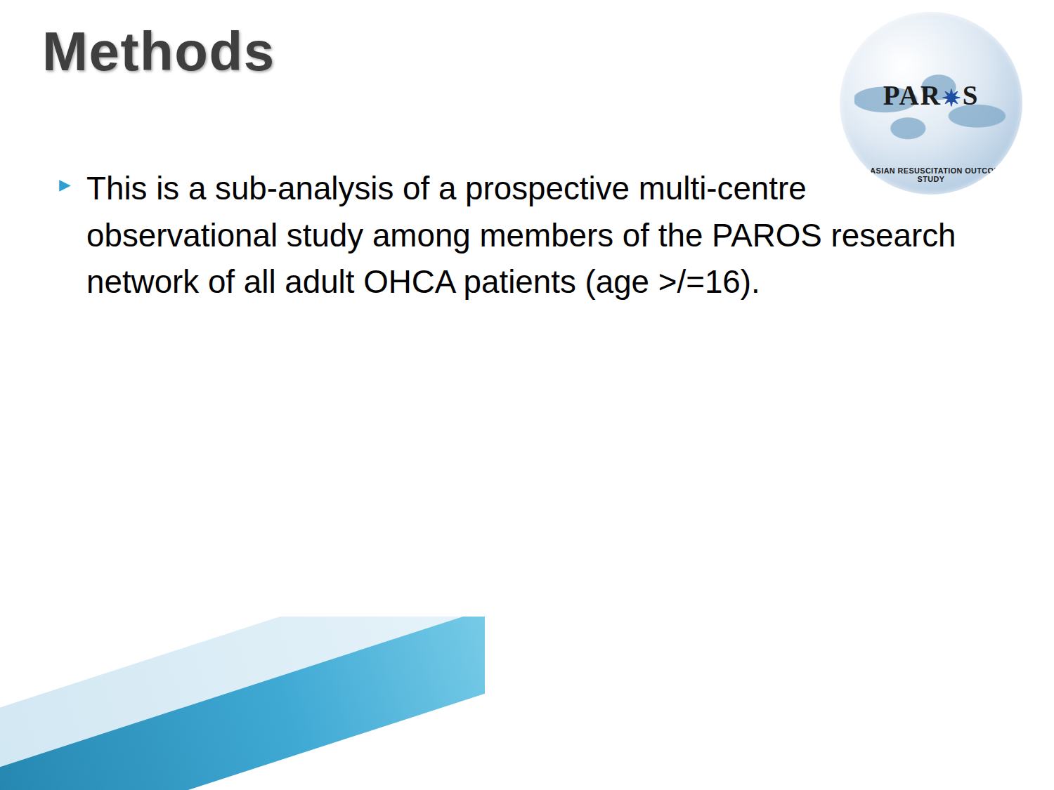Methods
PAR✷S
PAN-ASIAN RESUSCITATION OUTCOMES STUDY
This is a sub-analysis of a prospective multi-centre observational study among members of the PAROS research network of all adult OHCA patients (age >/=16).